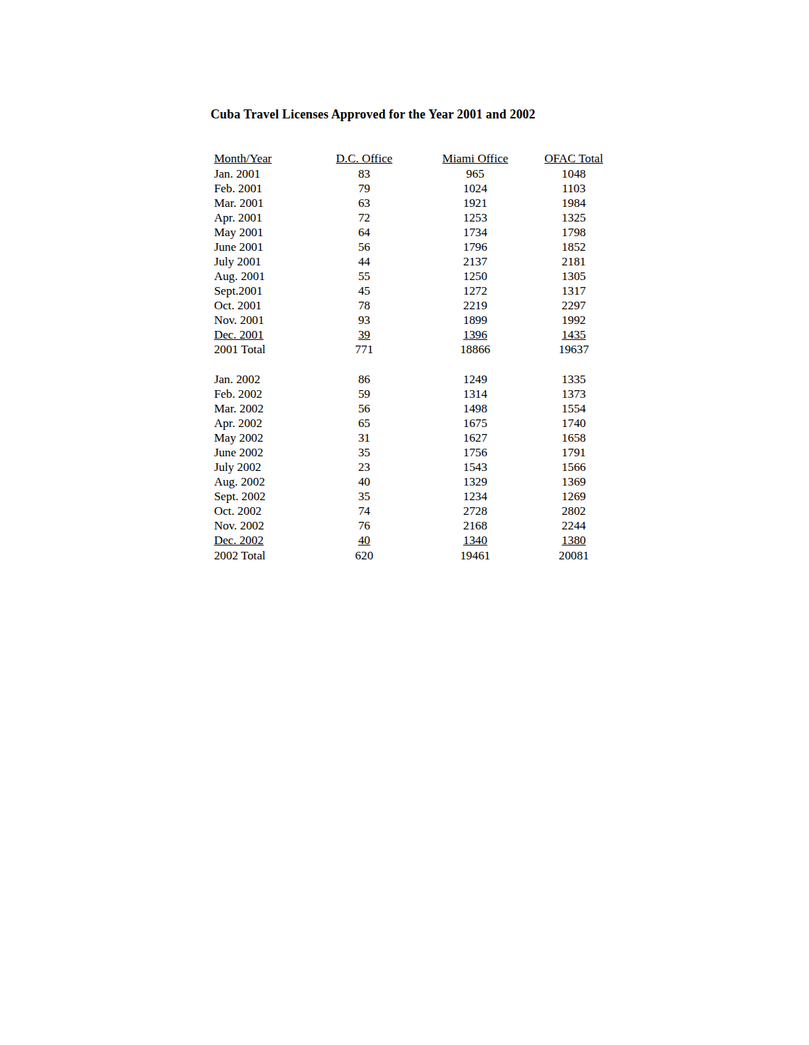Cuba Travel Licenses Approved for the Year 2001 and 2002
| Month/Year | D.C. Office | Miami Office | OFAC Total |
| --- | --- | --- | --- |
| Jan. 2001 | 83 | 965 | 1048 |
| Feb. 2001 | 79 | 1024 | 1103 |
| Mar. 2001 | 63 | 1921 | 1984 |
| Apr. 2001 | 72 | 1253 | 1325 |
| May 2001 | 64 | 1734 | 1798 |
| June 2001 | 56 | 1796 | 1852 |
| July 2001 | 44 | 2137 | 2181 |
| Aug. 2001 | 55 | 1250 | 1305 |
| Sept.2001 | 45 | 1272 | 1317 |
| Oct. 2001 | 78 | 2219 | 2297 |
| Nov. 2001 | 93 | 1899 | 1992 |
| Dec. 2001 | 39 | 1396 | 1435 |
| 2001 Total | 771 | 18866 | 19637 |
| Jan. 2002 | 86 | 1249 | 1335 |
| Feb. 2002 | 59 | 1314 | 1373 |
| Mar. 2002 | 56 | 1498 | 1554 |
| Apr. 2002 | 65 | 1675 | 1740 |
| May 2002 | 31 | 1627 | 1658 |
| June 2002 | 35 | 1756 | 1791 |
| July 2002 | 23 | 1543 | 1566 |
| Aug. 2002 | 40 | 1329 | 1369 |
| Sept. 2002 | 35 | 1234 | 1269 |
| Oct. 2002 | 74 | 2728 | 2802 |
| Nov. 2002 | 76 | 2168 | 2244 |
| Dec. 2002 | 40 | 1340 | 1380 |
| 2002 Total | 620 | 19461 | 20081 |